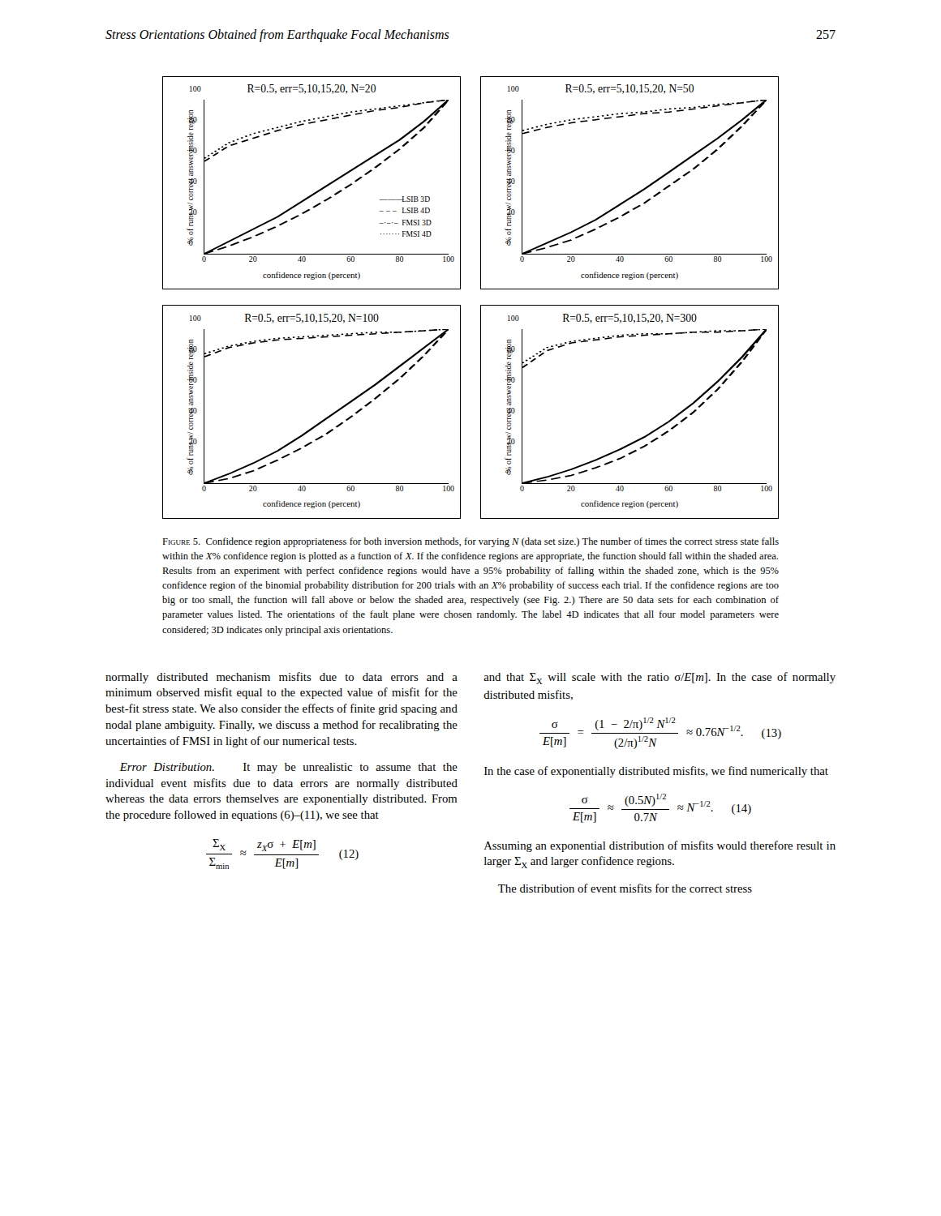Stress Orientations Obtained from Earthquake Focal Mechanisms 257
R=0.5, err=5,10,15,20, N=20
% of runs w/ correct answer inside region 100 80 60 40 20 0 0 20 40 60 80 100
——— LSIB 3D
– – – LSIB 4D
–·–·– FMSI 3D
······· FMSI 4D
confidence region (percent)
R=0.5, err=5,10,15,20, N=50
% of runs w/ correct answer inside region 100 80 60 40 20 0 0 20 40 60 80 100
confidence region (percent)
R=0.5, err=5,10,15,20, N=100
% of runs w/ correct answer inside region 100 80 60 40 20 0 0 20 40 60 80 100
confidence region (percent)
R=0.5, err=5,10,15,20, N=300
% of runs w/ correct answer inside region 100 80 60 40 20 0 0 20 40 60 80 100
confidence region (percent)
Figure 5. Confidence region appropriateness for both inversion methods, for varying N (data set size.) The number of times the correct stress state falls within the X% confidence region is plotted as a function of X. If the confidence regions are appropriate, the function should fall within the shaded area. Results from an experiment with perfect confidence regions would have a 95% probability of falling within the shaded zone, which is the 95% confidence region of the binomial probability distribution for 200 trials with an X% probability of success each trial. If the confidence regions are too big or too small, the function will fall above or below the shaded area, respectively (see Fig. 2.) There are 50 data sets for each combination of parameter values listed. The orientations of the fault plane were chosen randomly. The label 4D indicates that all four model parameters were considered; 3D indicates only principal axis orientations.
normally distributed mechanism misfits due to data errors and a minimum observed misfit equal to the expected value of misfit for the best-fit stress state. We also consider the effects of finite grid spacing and nodal plane ambiguity. Finally, we discuss a method for recalibrating the uncertainties of FMSI in light of our numerical tests.
Error Distribution. It may be unrealistic to assume that the individual event misfits due to data errors are normally distributed whereas the data errors themselves are exponentially distributed. From the procedure followed in equations (6)–(11), we see that
ΣX Σmin ≈ zXσ + E[m] E[m]
(12)
and that ΣX will scale with the ratio σ/E[m]. In the case of normally distributed misfits,
σE[m] = (1 − 2/π)1/2 N1/2(2/π)1/2N ≈ 0.76N−1/2.
(13)
In the case of exponentially distributed misfits, we find numerically that
σE[m] ≈ (0.5N)1/20.7N ≈ N−1/2.
(14)
Assuming an exponential distribution of misfits would therefore result in larger ΣX and larger confidence regions.
The distribution of event misfits for the correct stress